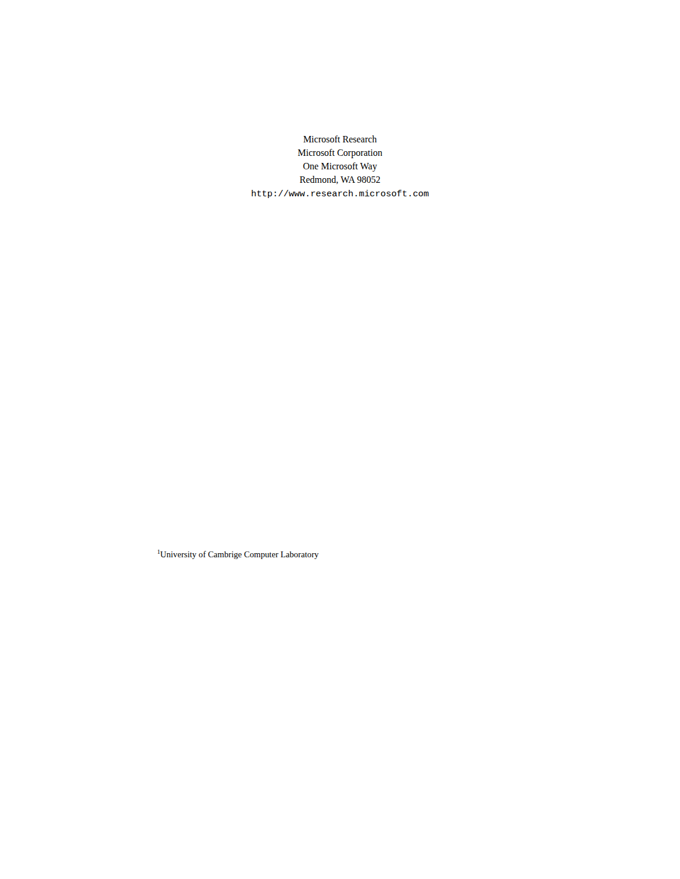Microsoft Research
Microsoft Corporation
One Microsoft Way
Redmond, WA 98052
http://www.research.microsoft.com
1University of Cambrige Computer Laboratory